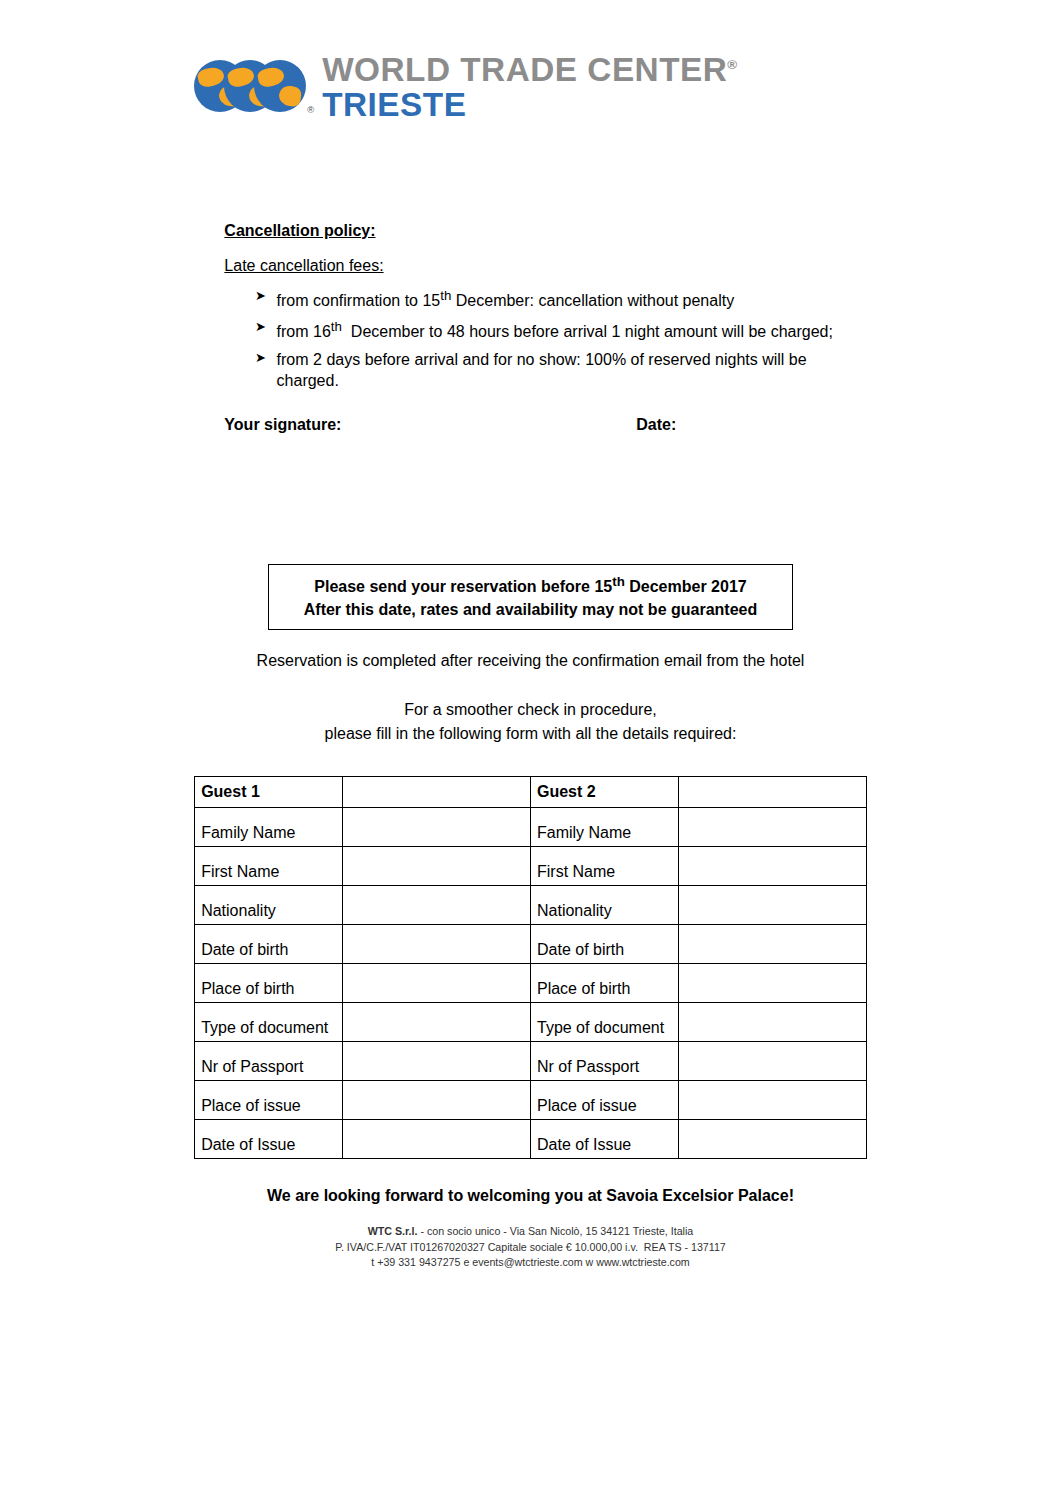®
WORLD TRADE CENTER®
TRIESTE
Cancellation policy:
Late cancellation fees:
from confirmation to 15th December: cancellation without penalty
from 16th December to 48 hours before arrival 1 night amount will be charged;
from 2 days before arrival and for no show: 100% of reserved nights will be charged.
Your signature:Date:
Please send your reservation before 15th December 2017
After this date, rates and availability may not be guaranteed
Reservation is completed after receiving the confirmation email from the hotel
For a smoother check in procedure,
please fill in the following form with all the details required:
| Guest 1 | | Guest 2 | |
| Family Name | | Family Name | |
| First Name | | First Name | |
| Nationality | | Nationality | |
| Date of birth | | Date of birth | |
| Place of birth | | Place of birth | |
| Type of document | | Type of document | |
| Nr of Passport | | Nr of Passport | |
| Place of issue | | Place of issue | |
| Date of Issue | | Date of Issue | |
We are looking forward to welcoming you at Savoia Excelsior Palace!
WTC S.r.l. - con socio unico - Via San Nicolò, 15 34121 Trieste, Italia
P. IVA/C.F./VAT IT01267020327 Capitale sociale € 10.000,00 i.v. REA TS - 137117
t +39 331 9437275 e events@wtctrieste.com w www.wtctrieste.com